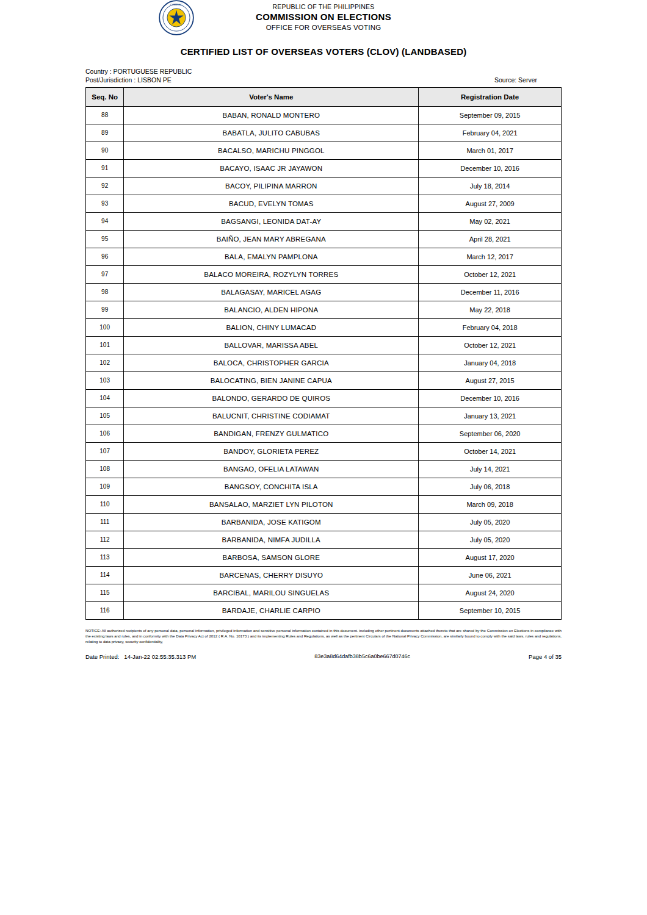REPUBLIC OF THE PHILIPPINES
COMMISSION ON ELECTIONS
OFFICE FOR OVERSEAS VOTING
CERTIFIED LIST OF OVERSEAS VOTERS (CLOV) (LANDBASED)
Country : PORTUGUESE REPUBLIC
Post/Jurisdiction : LISBON PE
Source: Server
| Seq. No | Voter's Name | Registration Date |
| --- | --- | --- |
| 88 | BABAN, RONALD MONTERO | September 09, 2015 |
| 89 | BABATLA, JULITO CABUBAS | February 04, 2021 |
| 90 | BACALSO, MARICHU PINGGOL | March 01, 2017 |
| 91 | BACAYO, ISAAC JR JAYAWON | December 10, 2016 |
| 92 | BACOY, PILIPINA MARRON | July 18, 2014 |
| 93 | BACUD, EVELYN TOMAS | August 27, 2009 |
| 94 | BAGSANGI, LEONIDA DAT-AY | May 02, 2021 |
| 95 | BAIÑO, JEAN MARY ABREGANA | April 28, 2021 |
| 96 | BALA, EMALYN PAMPLONA | March 12, 2017 |
| 97 | BALACO MOREIRA, ROZYLYN TORRES | October 12, 2021 |
| 98 | BALAGASAY, MARICEL AGAG | December 11, 2016 |
| 99 | BALANCIO, ALDEN HIPONA | May 22, 2018 |
| 100 | BALION, CHINY LUMACAD | February 04, 2018 |
| 101 | BALLOVAR, MARISSA ABEL | October 12, 2021 |
| 102 | BALOCA, CHRISTOPHER GARCIA | January 04, 2018 |
| 103 | BALOCATING, BIEN JANINE CAPUA | August 27, 2015 |
| 104 | BALONDO, GERARDO DE QUIROS | December 10, 2016 |
| 105 | BALUCNIT, CHRISTINE CODIAMAT | January 13, 2021 |
| 106 | BANDIGAN, FRENZY GULMATICO | September 06, 2020 |
| 107 | BANDOY, GLORIETA PEREZ | October 14, 2021 |
| 108 | BANGAO, OFELIA LATAWAN | July 14, 2021 |
| 109 | BANGSOY, CONCHITA ISLA | July 06, 2018 |
| 110 | BANSALAO, MARZIET LYN PILOTON | March 09, 2018 |
| 111 | BARBANIDA, JOSE KATIGOM | July 05, 2020 |
| 112 | BARBANIDA, NIMFA JUDILLA | July 05, 2020 |
| 113 | BARBOSA, SAMSON GLORE | August 17, 2020 |
| 114 | BARCENAS, CHERRY DISUYO | June 06, 2021 |
| 115 | BARCIBAL, MARILOU SINGUELAS | August 24, 2020 |
| 116 | BARDAJE, CHARLIE CARPIO | September 10, 2015 |
NOTICE: All authorized recipients of any personal data, personal information, privileged information and sensitive personal information contained in this document. including other pertinent documents attached thereto that are shared by the Commission on Elections in compliance with the existing laws and rules, and in conformity with the Data Privacy Act of 2012 ( R.A. No. 10173 ) and its implementing Rules and Regulations, as well as the pertinent Circulars of the National Privacy Commission, are similarly bound to comply with the said laws, rules and regulations, relating to data privacy, security confidentiality,
Date Printed: 14-Jan-22 02:55:35.313 PM
83e3a8d64dafb38b5c6a0be667d0746c
Page 4 of 35